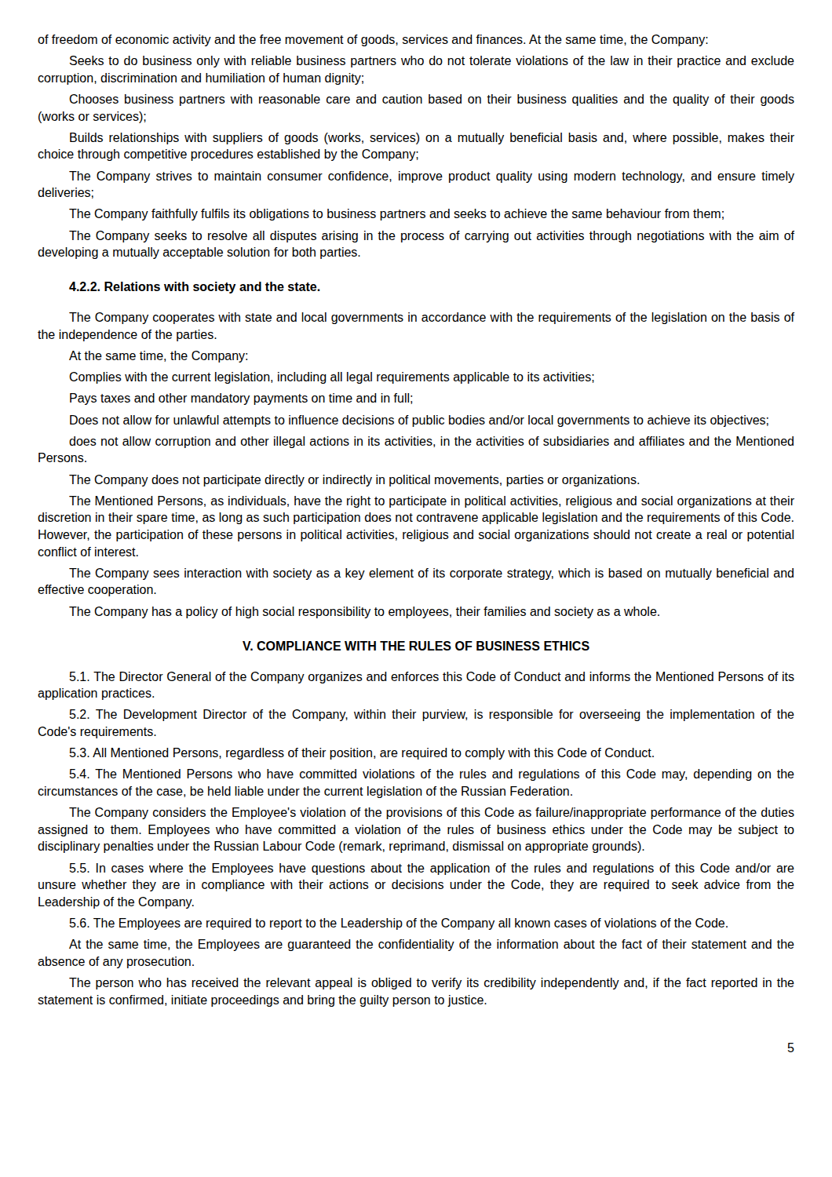of freedom of economic activity and the free movement of goods, services and finances. At the same time, the Company:
Seeks to do business only with reliable business partners who do not tolerate violations of the law in their practice and exclude corruption, discrimination and humiliation of human dignity;
Chooses business partners with reasonable care and caution based on their business qualities and the quality of their goods (works or services);
Builds relationships with suppliers of goods (works, services) on a mutually beneficial basis and, where possible, makes their choice through competitive procedures established by the Company;
The Company strives to maintain consumer confidence, improve product quality using modern technology, and ensure timely deliveries;
The Company faithfully fulfils its obligations to business partners and seeks to achieve the same behaviour from them;
The Company seeks to resolve all disputes arising in the process of carrying out activities through negotiations with the aim of developing a mutually acceptable solution for both parties.
4.2.2. Relations with society and the state.
The Company cooperates with state and local governments in accordance with the requirements of the legislation on the basis of the independence of the parties.
At the same time, the Company:
Complies with the current legislation, including all legal requirements applicable to its activities;
Pays taxes and other mandatory payments on time and in full;
Does not allow for unlawful attempts to influence decisions of public bodies and/or local governments to achieve its objectives;
does not allow corruption and other illegal actions in its activities, in the activities of subsidiaries and affiliates and the Mentioned Persons.
The Company does not participate directly or indirectly in political movements, parties or organizations.
The Mentioned Persons, as individuals, have the right to participate in political activities, religious and social organizations at their discretion in their spare time, as long as such participation does not contravene applicable legislation and the requirements of this Code. However, the participation of these persons in political activities, religious and social organizations should not create a real or potential conflict of interest.
The Company sees interaction with society as a key element of its corporate strategy, which is based on mutually beneficial and effective cooperation.
The Company has a policy of high social responsibility to employees, their families and society as a whole.
V. COMPLIANCE WITH THE RULES OF BUSINESS ETHICS
5.1. The Director General of the Company organizes and enforces this Code of Conduct and informs the Mentioned Persons of its application practices.
5.2. The Development Director of the Company, within their purview, is responsible for overseeing the implementation of the Code's requirements.
5.3. All Mentioned Persons, regardless of their position, are required to comply with this Code of Conduct.
5.4. The Mentioned Persons who have committed violations of the rules and regulations of this Code may, depending on the circumstances of the case, be held liable under the current legislation of the Russian Federation.
The Company considers the Employee's violation of the provisions of this Code as failure/inappropriate performance of the duties assigned to them. Employees who have committed a violation of the rules of business ethics under the Code may be subject to disciplinary penalties under the Russian Labour Code (remark, reprimand, dismissal on appropriate grounds).
5.5. In cases where the Employees have questions about the application of the rules and regulations of this Code and/or are unsure whether they are in compliance with their actions or decisions under the Code, they are required to seek advice from the Leadership of the Company.
5.6. The Employees are required to report to the Leadership of the Company all known cases of violations of the Code.
At the same time, the Employees are guaranteed the confidentiality of the information about the fact of their statement and the absence of any prosecution.
The person who has received the relevant appeal is obliged to verify its credibility independently and, if the fact reported in the statement is confirmed, initiate proceedings and bring the guilty person to justice.
5